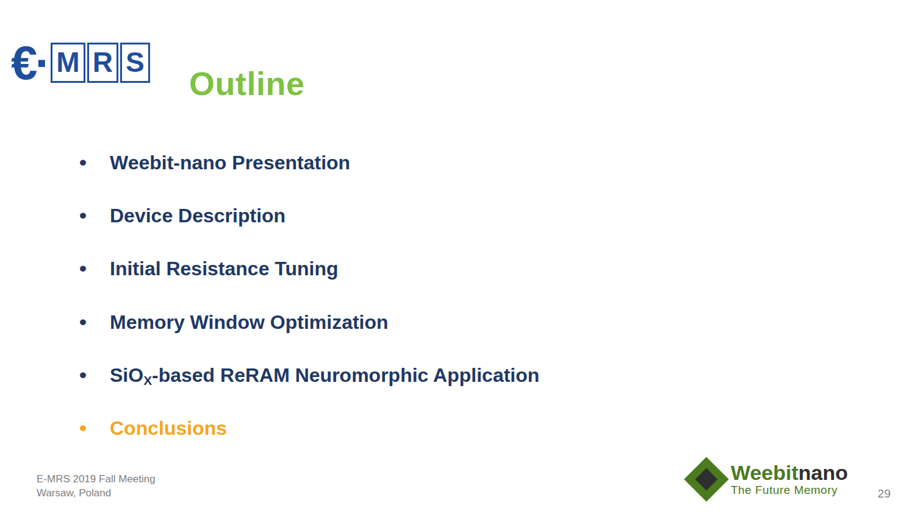€· MRS
Outline
Weebit-nano Presentation
Device Description
Initial Resistance Tuning
Memory Window Optimization
SiOX-based ReRAM Neuromorphic Application
Conclusions
E-MRS 2019 Fall Meeting
Warsaw, Poland
Weebit nano The Future Memory
29